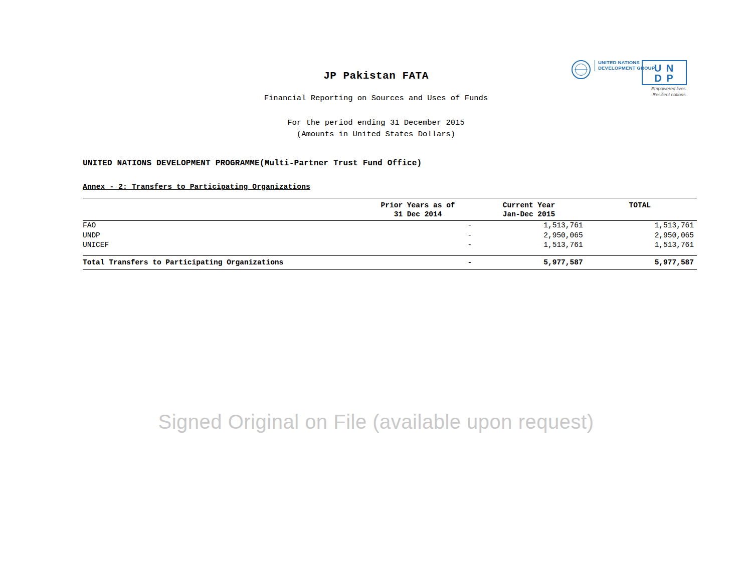UNITED NATIONS DEVELOPMENT GROUP
U N D P
Empowered lives.
Resilient nations.
JP Pakistan FATA
Financial Reporting on Sources and Uses of Funds
For the period ending 31 December 2015
(Amounts in United States Dollars)
UNITED NATIONS DEVELOPMENT PROGRAMME(Multi-Partner Trust Fund Office)
Annex - 2: Transfers to Participating Organizations
| | Prior Years as of | Current Year | TOTAL |
| --- | --- | --- | --- |
| | 31 Dec 2014 | Jan-Dec 2015 | |
| FAO | - | 1,513,761 | 1,513,761 |
| UNDP | - | 2,950,065 | 2,950,065 |
| UNICEF | - | 1,513,761 | 1,513,761 |
| Total Transfers to Participating Organizations | - | 5,977,587 | 5,977,587 |
Signed Original on File (available upon request)